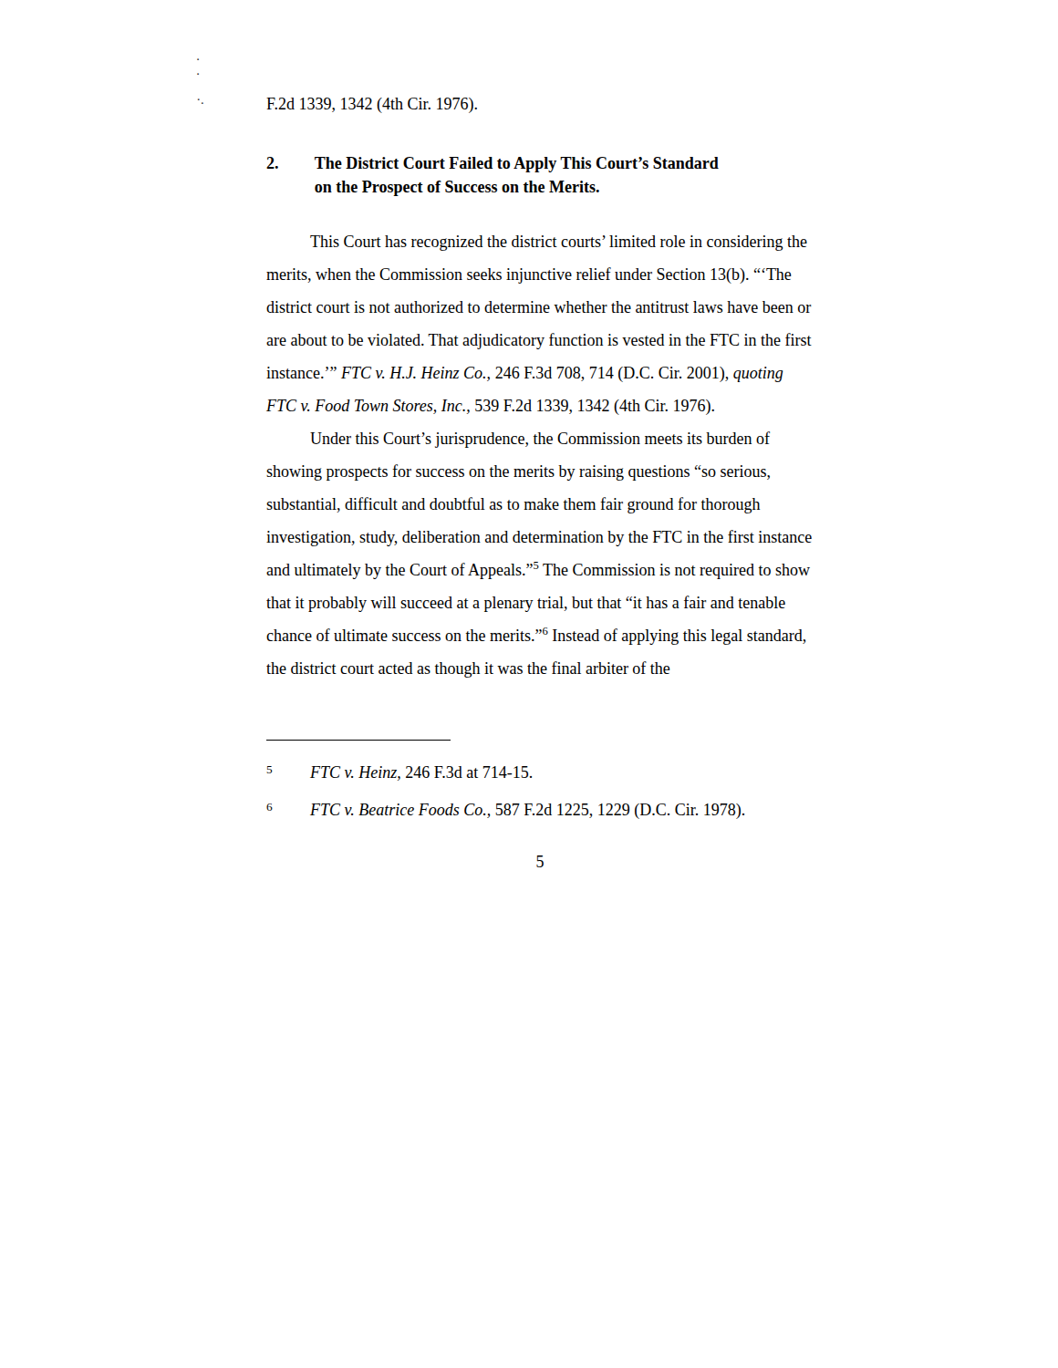. . ·.
F.2d 1339, 1342 (4th Cir. 1976).
2.
The District Court Failed to Apply This Court’s Standard
on the Prospect of Success on the Merits.
This Court has recognized the district courts’ limited role in considering the merits, when the Commission seeks injunctive relief under Section 13(b). “‘The district court is not authorized to determine whether the antitrust laws have been or are about to be violated. That adjudicatory function is vested in the FTC in the first instance.’” FTC v. H.J. Heinz Co., 246 F.3d 708, 714 (D.C. Cir. 2001), quoting FTC v. Food Town Stores, Inc., 539 F.2d 1339, 1342 (4th Cir. 1976).
Under this Court’s jurisprudence, the Commission meets its burden of showing prospects for success on the merits by raising questions “so serious, substantial, difficult and doubtful as to make them fair ground for thorough investigation, study, deliberation and determination by the FTC in the first instance and ultimately by the Court of Appeals.”5 The Commission is not required to show that it probably will succeed at a plenary trial, but that “it has a fair and tenable chance of ultimate success on the merits.”6 Instead of applying this legal standard, the district court acted as though it was the final arbiter of the
5
FTC v. Heinz, 246 F.3d at 714-15.
6
FTC v. Beatrice Foods Co., 587 F.2d 1225, 1229 (D.C. Cir. 1978).
5